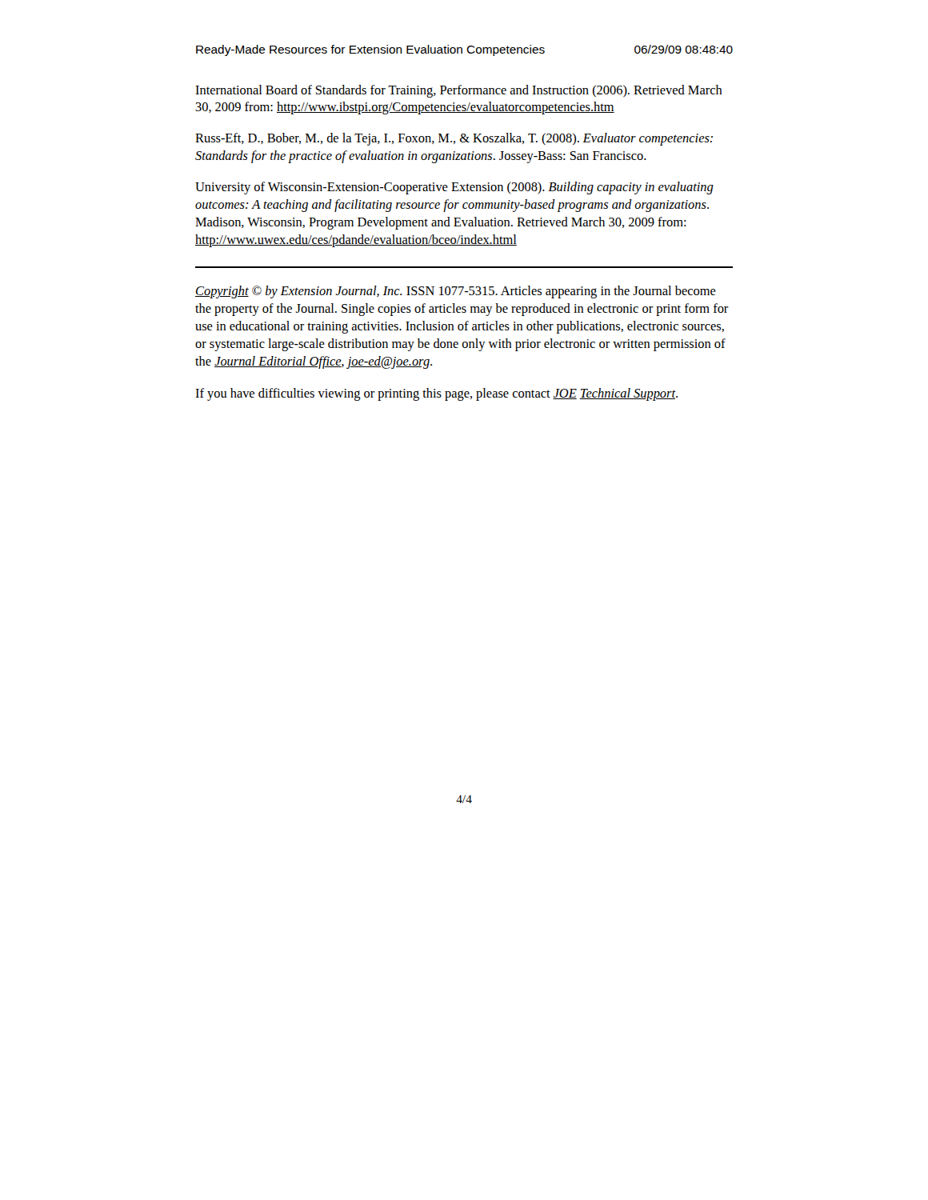Ready-Made Resources for Extension Evaluation Competencies 06/29/09 08:48:40
International Board of Standards for Training, Performance and Instruction (2006). Retrieved March 30, 2009 from: http://www.ibstpi.org/Competencies/evaluatorcompetencies.htm
Russ-Eft, D., Bober, M., de la Teja, I., Foxon, M., & Koszalka, T. (2008). Evaluator competencies: Standards for the practice of evaluation in organizations. Jossey-Bass: San Francisco.
University of Wisconsin-Extension-Cooperative Extension (2008). Building capacity in evaluating outcomes: A teaching and facilitating resource for community-based programs and organizations. Madison, Wisconsin, Program Development and Evaluation. Retrieved March 30, 2009 from: http://www.uwex.edu/ces/pdande/evaluation/bceo/index.html
Copyright © by Extension Journal, Inc. ISSN 1077-5315. Articles appearing in the Journal become the property of the Journal. Single copies of articles may be reproduced in electronic or print form for use in educational or training activities. Inclusion of articles in other publications, electronic sources, or systematic large-scale distribution may be done only with prior electronic or written permission of the Journal Editorial Office, joe-ed@joe.org.
If you have difficulties viewing or printing this page, please contact JOE Technical Support.
4/4